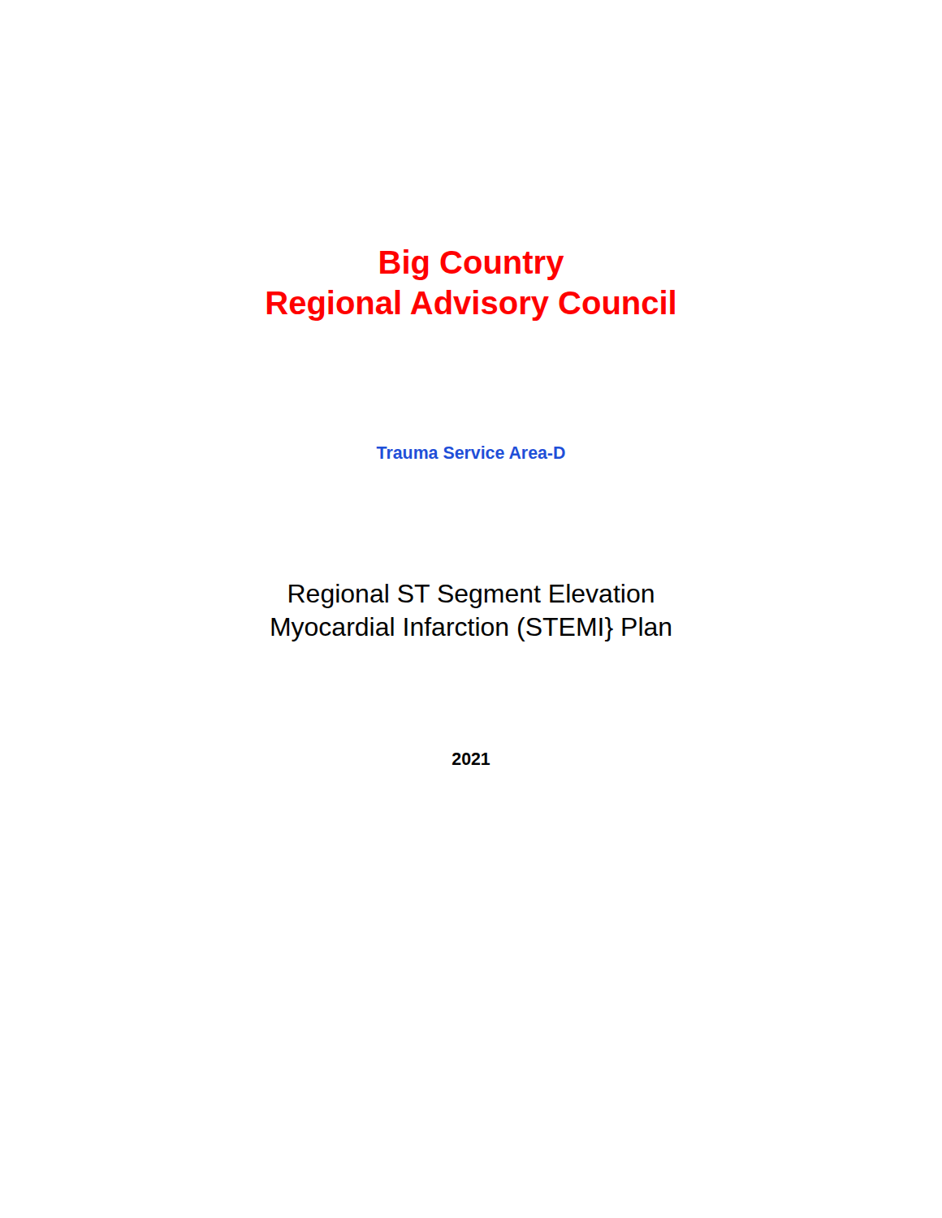Big Country
Regional Advisory Council
Trauma Service Area-D
Regional ST Segment Elevation
Myocardial Infarction (STEMI} Plan
2021